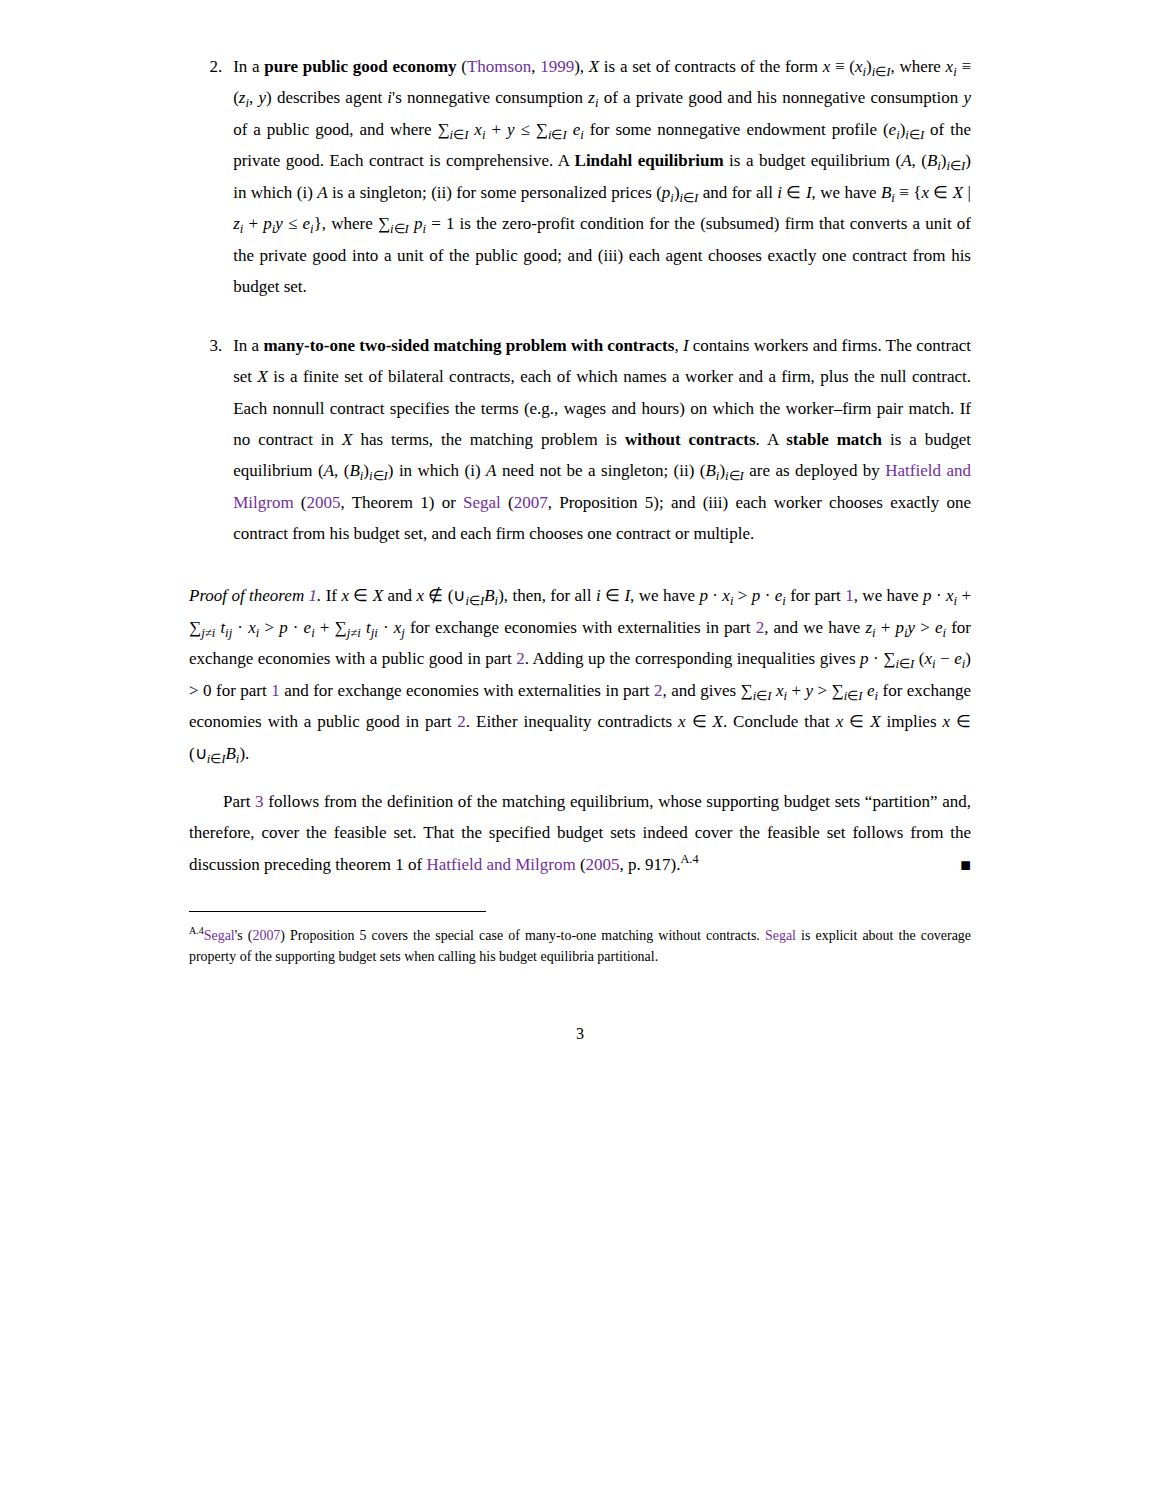In a pure public good economy (Thomson, 1999), X is a set of contracts of the form x ≡ (xi)i∈I, where xi ≡ (zi, y) describes agent i's nonnegative consumption zi of a private good and his nonnegative consumption y of a public good, and where ∑i∈I xi + y ≤ ∑i∈I ei for some nonnegative endowment profile (ei)i∈I of the private good. Each contract is comprehensive. A Lindahl equilibrium is a budget equilibrium (A, (Bi)i∈I) in which (i) A is a singleton; (ii) for some personalized prices (pi)i∈I and for all i ∈ I, we have Bi ≡ {x ∈ X | zi + piy ≤ ei}, where ∑i∈I pi = 1 is the zero-profit condition for the (subsumed) firm that converts a unit of the private good into a unit of the public good; and (iii) each agent chooses exactly one contract from his budget set.
In a many-to-one two-sided matching problem with contracts, I contains workers and firms. The contract set X is a finite set of bilateral contracts, each of which names a worker and a firm, plus the null contract. Each nonnull contract specifies the terms (e.g., wages and hours) on which the worker–firm pair match. If no contract in X has terms, the matching problem is without contracts. A stable match is a budget equilibrium (A, (Bi)i∈I) in which (i) A need not be a singleton; (ii) (Bi)i∈I are as deployed by Hatfield and Milgrom (2005, Theorem 1) or Segal (2007, Proposition 5); and (iii) each worker chooses exactly one contract from his budget set, and each firm chooses one contract or multiple.
Proof of theorem 1. If x ∈ X and x ∉ (∪i∈I Bi), then, for all i ∈ I, we have p · xi > p · ei for part 1, we have p · xi + ∑j≠i tij · xi > p · ei + ∑j≠i tji · xj for exchange economies with externalities in part 2, and we have zi + piy > ei for exchange economies with a public good in part 2. Adding up the corresponding inequalities gives p · ∑i∈I (xi − ei) > 0 for part 1 and for exchange economies with externalities in part 2, and gives ∑i∈I xi + y > ∑i∈I ei for exchange economies with a public good in part 2. Either inequality contradicts x ∈ X. Conclude that x ∈ X implies x ∈ (∪i∈I Bi).
Part 3 follows from the definition of the matching equilibrium, whose supporting budget sets “partition” and, therefore, cover the feasible set. That the specified budget sets indeed cover the feasible set follows from the discussion preceding theorem 1 of Hatfield and Milgrom (2005, p. 917).A.4■
A.4Segal's (2007) Proposition 5 covers the special case of many-to-one matching without contracts. Segal is explicit about the coverage property of the supporting budget sets when calling his budget equilibria partitional.
3